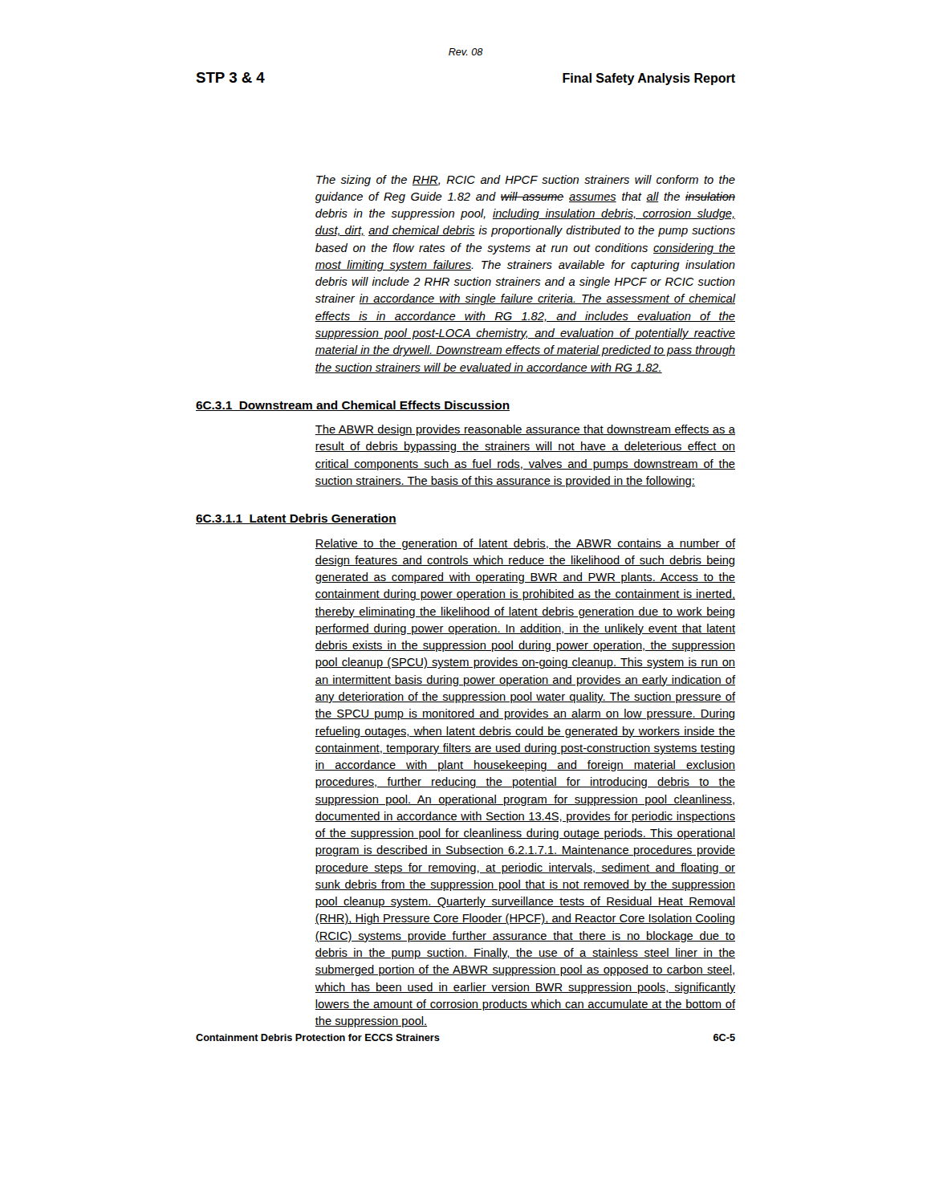Rev. 08
STP 3 & 4
Final Safety Analysis Report
The sizing of the RHR, RCIC and HPCF suction strainers will conform to the guidance of Reg Guide 1.82 and will assume assumes that all the insulation debris in the suppression pool, including insulation debris, corrosion sludge, dust, dirt, and chemical debris is proportionally distributed to the pump suctions based on the flow rates of the systems at run out conditions considering the most limiting system failures. The strainers available for capturing insulation debris will include 2 RHR suction strainers and a single HPCF or RCIC suction strainer in accordance with single failure criteria. The assessment of chemical effects is in accordance with RG 1.82, and includes evaluation of the suppression pool post-LOCA chemistry, and evaluation of potentially reactive material in the drywell. Downstream effects of material predicted to pass through the suction strainers will be evaluated in accordance with RG 1.82.
6C.3.1 Downstream and Chemical Effects Discussion
The ABWR design provides reasonable assurance that downstream effects as a result of debris bypassing the strainers will not have a deleterious effect on critical components such as fuel rods, valves and pumps downstream of the suction strainers. The basis of this assurance is provided in the following:
6C.3.1.1 Latent Debris Generation
Relative to the generation of latent debris, the ABWR contains a number of design features and controls which reduce the likelihood of such debris being generated as compared with operating BWR and PWR plants. Access to the containment during power operation is prohibited as the containment is inerted, thereby eliminating the likelihood of latent debris generation due to work being performed during power operation. In addition, in the unlikely event that latent debris exists in the suppression pool during power operation, the suppression pool cleanup (SPCU) system provides on-going cleanup. This system is run on an intermittent basis during power operation and provides an early indication of any deterioration of the suppression pool water quality. The suction pressure of the SPCU pump is monitored and provides an alarm on low pressure. During refueling outages, when latent debris could be generated by workers inside the containment, temporary filters are used during post-construction systems testing in accordance with plant housekeeping and foreign material exclusion procedures, further reducing the potential for introducing debris to the suppression pool. An operational program for suppression pool cleanliness, documented in accordance with Section 13.4S, provides for periodic inspections of the suppression pool for cleanliness during outage periods. This operational program is described in Subsection 6.2.1.7.1. Maintenance procedures provide procedure steps for removing, at periodic intervals, sediment and floating or sunk debris from the suppression pool that is not removed by the suppression pool cleanup system. Quarterly surveillance tests of Residual Heat Removal (RHR), High Pressure Core Flooder (HPCF), and Reactor Core Isolation Cooling (RCIC) systems provide further assurance that there is no blockage due to debris in the pump suction. Finally, the use of a stainless steel liner in the submerged portion of the ABWR suppression pool as opposed to carbon steel, which has been used in earlier version BWR suppression pools, significantly lowers the amount of corrosion products which can accumulate at the bottom of the suppression pool.
Containment Debris Protection for ECCS Strainers
6C-5